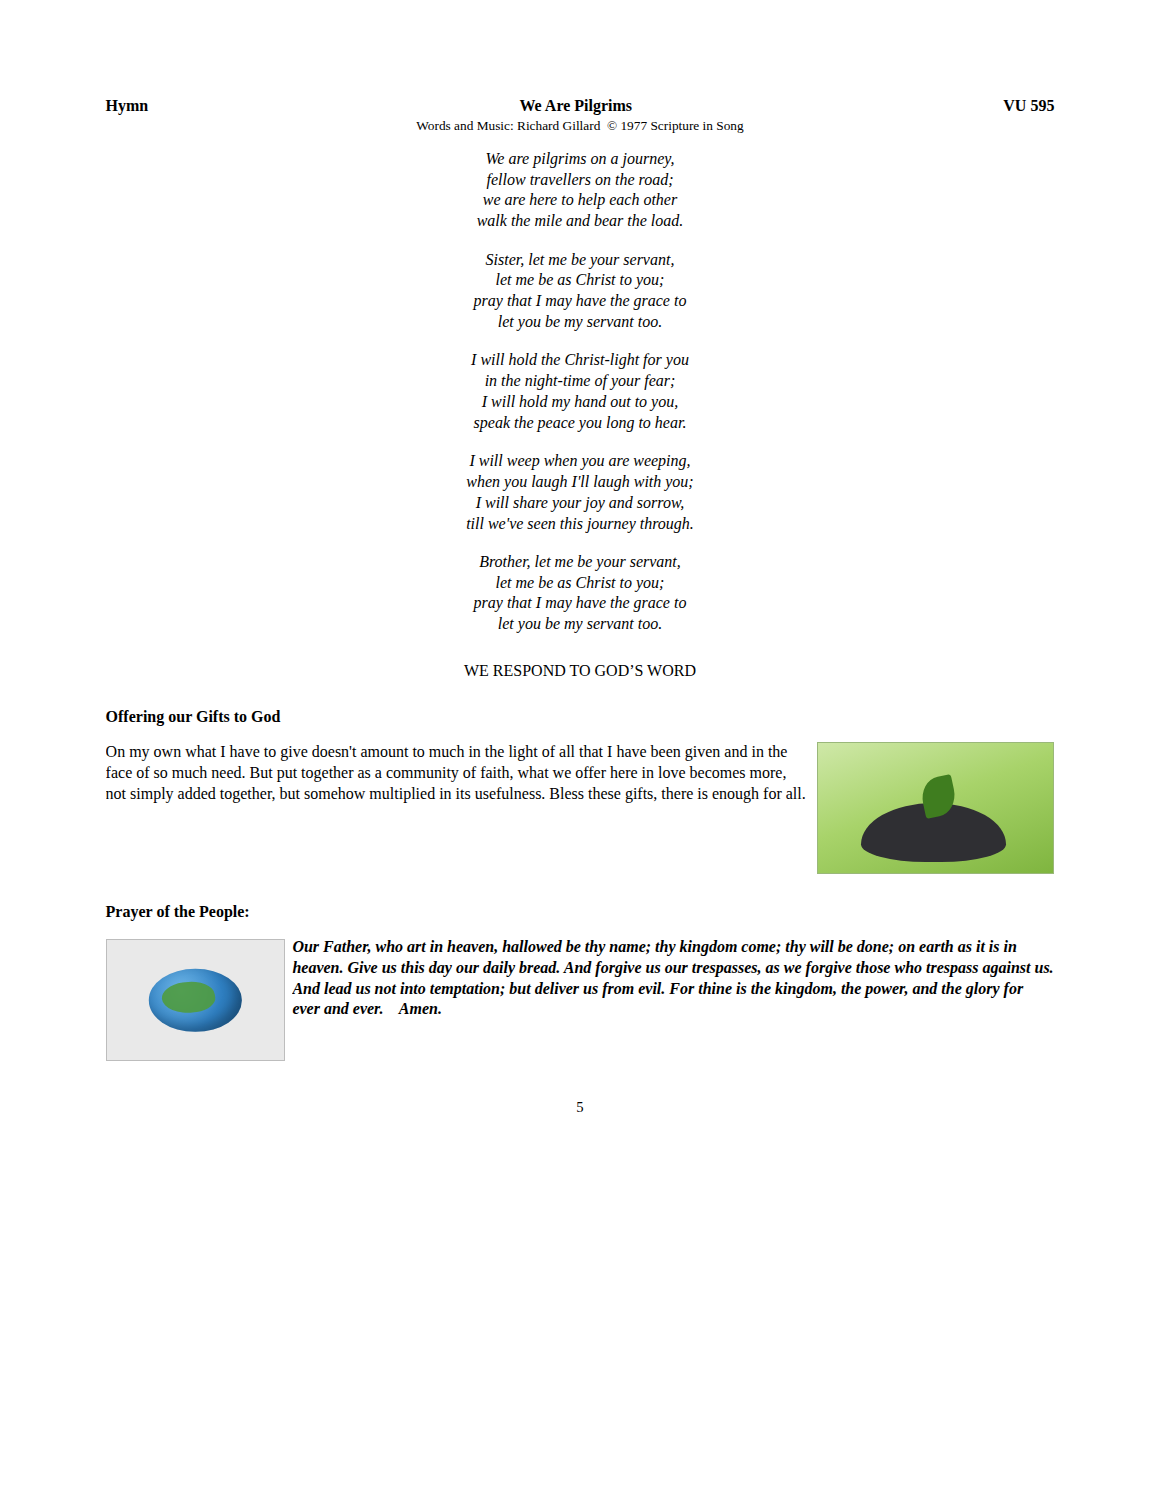Hymn We Are Pilgrims VU 595
Words and Music: Richard Gillard © 1977 Scripture in Song
We are pilgrims on a journey,
fellow travellers on the road;
we are here to help each other
walk the mile and bear the load.
Sister, let me be your servant,
let me be as Christ to you;
pray that I may have the grace to
let you be my servant too.
I will hold the Christ-light for you
in the night-time of your fear;
I will hold my hand out to you,
speak the peace you long to hear.
I will weep when you are weeping,
when you laugh I'll laugh with you;
I will share your joy and sorrow,
till we've seen this journey through.
Brother, let me be your servant,
let me be as Christ to you;
pray that I may have the grace to
let you be my servant too.
WE RESPOND TO GOD’S WORD
Offering our Gifts to God
On my own what I have to give doesn't amount to much in the light of all that I have been given and in the face of so much need. But put together as a community of faith, what we offer here in love becomes more,
not simply added together, but somehow multiplied in its usefulness. Bless these gifts, there is enough for all.
Prayer of the People:
Our Father, who art in heaven, hallowed be thy name; thy kingdom come; thy will be done; on earth as it is in heaven. Give us this day our daily bread. And forgive us our trespasses, as we forgive those who trespass against us. And lead us not into temptation; but deliver us from evil. For thine is the kingdom, the power, and the glory for ever and ever. Amen.
5